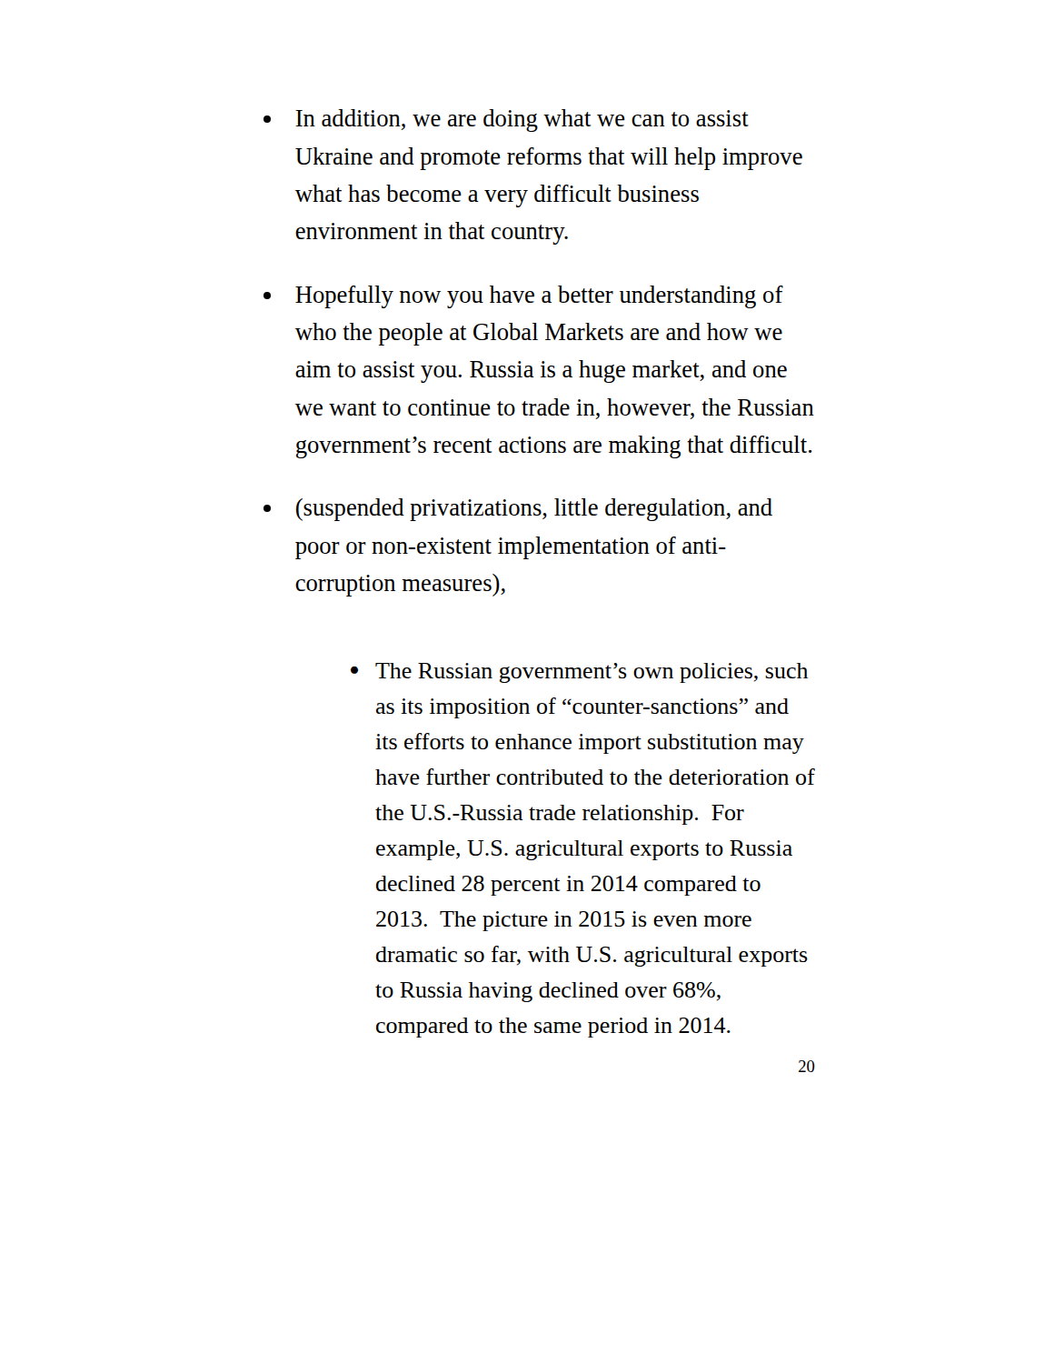In addition, we are doing what we can to assist Ukraine and promote reforms that will help improve what has become a very difficult business environment in that country.
Hopefully now you have a better understanding of who the people at Global Markets are and how we aim to assist you. Russia is a huge market, and one we want to continue to trade in, however, the Russian government’s recent actions are making that difficult.
(suspended privatizations, little deregulation, and poor or non-existent implementation of anti-corruption measures),
The Russian government’s own policies, such as its imposition of “counter-sanctions” and its efforts to enhance import substitution may have further contributed to the deterioration of the U.S.-Russia trade relationship. For example, U.S. agricultural exports to Russia declined 28 percent in 2014 compared to 2013. The picture in 2015 is even more dramatic so far, with U.S. agricultural exports to Russia having declined over 68%, compared to the same period in 2014.
20